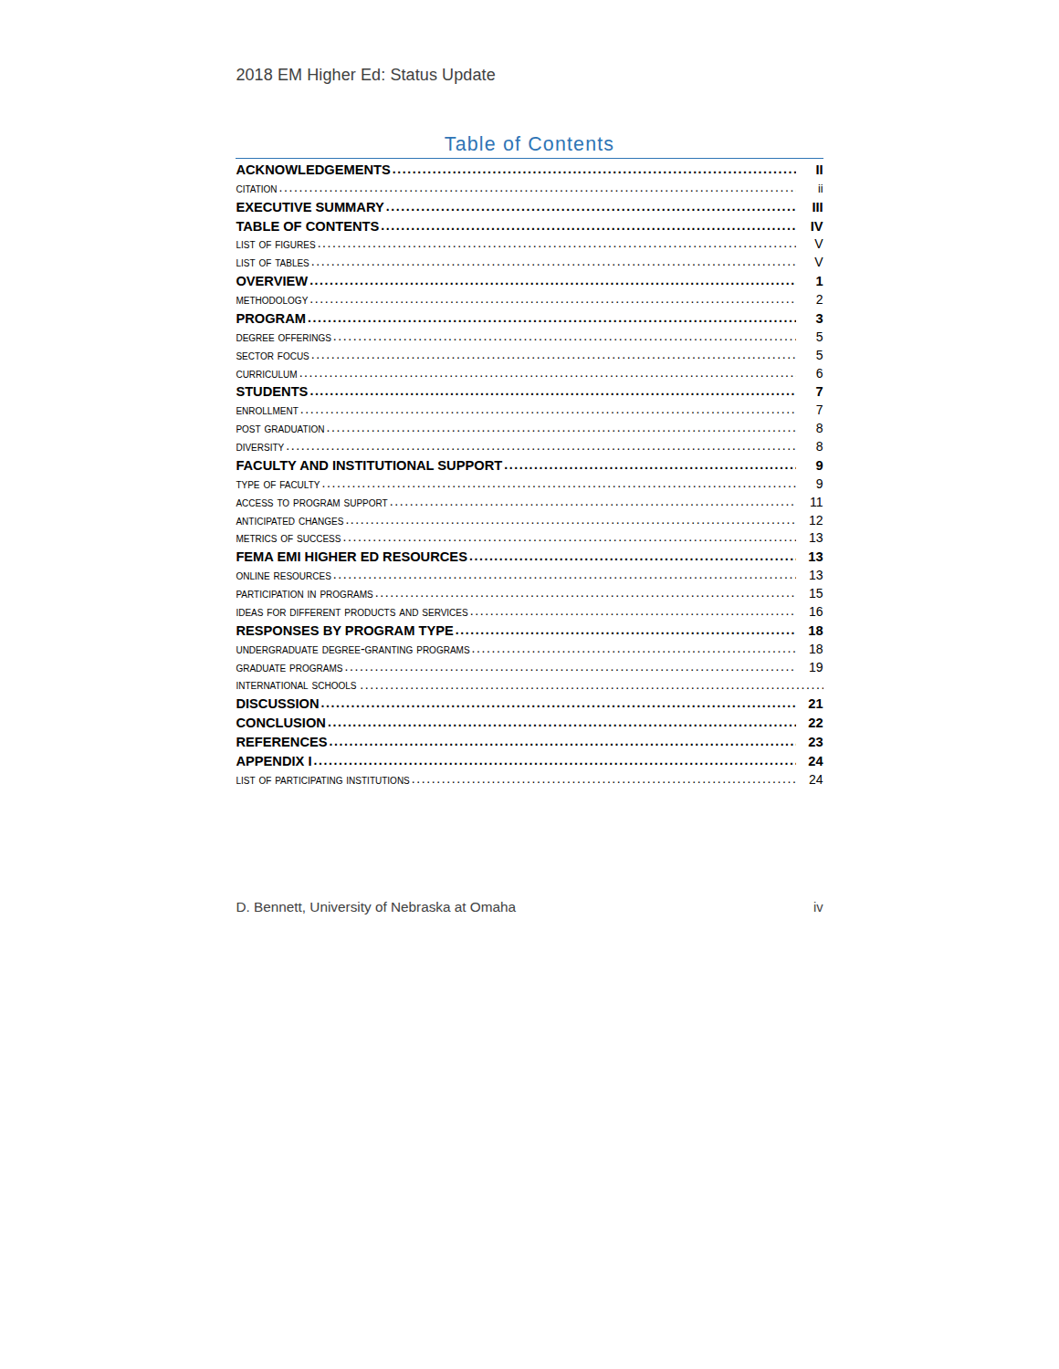2018 EM Higher Ed: Status Update
Table of Contents
Acknowledgements ........................................................................................................................... II
Citation ................................................................................................................................. ii
Executive Summary ....................................................................................................................... III
Table of Contents ......................................................................................................................... IV
List of Figures ....................................................................................................................... V
List of Tables ........................................................................................................................ V
Overview ..................................................................................................................................... 1
Methodology ......................................................................................................................... 2
Program ....................................................................................................................................... 3
Degree Offerings .................................................................................................................. 5
Sector Focus ....................................................................................................................... 5
Curriculum ........................................................................................................................... 6
Students ....................................................................................................................................... 7
Enrollment ........................................................................................................................... 7
Post Graduation .................................................................................................................... 8
Diversity ............................................................................................................................. 8
Faculty and Institutional Support ................................................................................. 9
Type of Faculty ..................................................................................................................... 9
Access to Program Support ................................................................................................. 11
Anticipated Changes ......................................................................................................... 12
Metrics of success ............................................................................................................. 13
FEMA EMI Higher Ed Resources ..................................................................................... 13
Online Resources .............................................................................................................. 13
Participation in Programs ................................................................................................... 15
Ideas for Different Products and Services ......................................................................... 16
Responses by Program Type ............................................................................................. 18
Undergraduate Degree-Granting Programs ....................................................................... 18
Graduate Programs .......................................................................................................... 19
International Schools </span ....................................................................................................... 19
Discussion ................................................................................................................................. 21
Conclusion ................................................................................................................................. 22
References ................................................................................................................................. 23
Appendix I ................................................................................................................................... 24
List of Participating Institutions ............................................................................................. 24
D. Bennett, University of Nebraska at Omaha iv